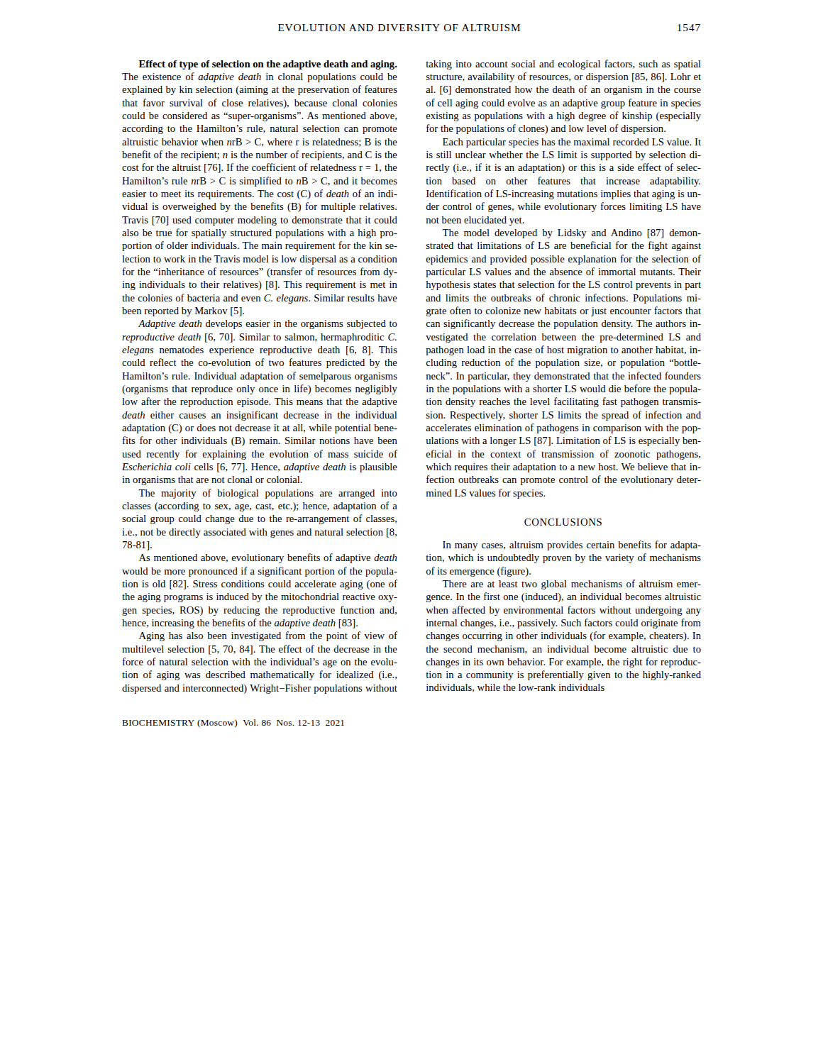Evolution and Diversity of Altruism
1547
Effect of type of selection on the adaptive death and aging. The existence of adaptive death in clonal populations could be explained by kin selection (aiming at the preservation of features that favor survival of close relatives), because clonal colonies could be considered as “super-organisms”. As mentioned above, according to the Hamilton’s rule, natural selection can promote altruistic behavior when nrB > C, where r is relatedness; B is the benefit of the recipient; n is the number of recipients, and C is the cost for the altruist [76]. If the coefficient of relatedness r = 1, the Hamilton’s rule nrB > C is simplified to n B > C, and it becomes easier to meet its requirements. The cost (C) of death of an individual is overweighed by the benefits (B) for multiple relatives. Travis [70] used computer modeling to demonstrate that it could also be true for spatially structured populations with a high proportion of older individuals. The main requirement for the kin selection to work in the Travis model is low dispersal as a condition for the “inheritance of resources” (transfer of resources from dying individuals to their relatives) [8]. This requirement is met in the colonies of bacteria and even C. elegans. Similar results have been reported by Markov [5].
Adaptive death develops easier in the organisms subjected to reproductive death [6, 70]. Similar to salmon, hermaphroditic C. elegans nematodes experience reproductive death [6, 8]. This could reflect the co-evolution of two features predicted by the Hamilton’s rule. Individual adaptation of semelparous organisms (organisms that reproduce only once in life) becomes negligibly low after the reproduction episode. This means that the adaptive death either causes an insignificant decrease in the individual adaptation (C) or does not decrease it at all, while potential benefits for other individuals (B) remain. Similar notions have been used recently for explaining the evolution of mass suicide of Escherichia coli cells [6, 77]. Hence, adaptive death is plausible in organisms that are not clonal or colonial.
The majority of biological populations are arranged into classes (according to sex, age, cast, etc.); hence, adaptation of a social group could change due to the re-arrangement of classes, i.e., not be directly associated with genes and natural selection [8, 78-81].
As mentioned above, evolutionary benefits of adaptive death would be more pronounced if a significant portion of the population is old [82]. Stress conditions could accelerate aging (one of the aging programs is induced by the mitochondrial reactive oxygen species, ROS) by reducing the reproductive function and, hence, increasing the benefits of the adaptive death [83].
Aging has also been investigated from the point of view of multilevel selection [5, 70, 84]. The effect of the decrease in the force of natural selection with the individual’s age on the evolution of aging was described mathematically for idealized (i.e., dispersed and interconnected) Wright−Fisher populations without taking into account social and ecological factors, such as spatial structure, availability of resources, or dispersion [85, 86]. Lohr et al. [6] demonstrated how the death of an organism in the course of cell aging could evolve as an adaptive group feature in species existing as populations with a high degree of kinship (especially for the populations of clones) and low level of dispersion.
Each particular species has the maximal recorded LS value. It is still unclear whether the LS limit is supported by selection directly (i.e., if it is an adaptation) or this is a side effect of selection based on other features that increase adaptability. Identification of LS-increasing mutations implies that aging is under control of genes, while evolutionary forces limiting LS have not been elucidated yet.
The model developed by Lidsky and Andino [87] demonstrated that limitations of LS are beneficial for the fight against epidemics and provided possible explanation for the selection of particular LS values and the absence of immortal mutants. Their hypothesis states that selection for the LS control prevents in part and limits the outbreaks of chronic infections. Populations migrate often to colonize new habitats or just encounter factors that can significantly decrease the population density. The authors investigated the correlation between the pre-determined LS and pathogen load in the case of host migration to another habitat, including reduction of the population size, or population “bottleneck”. In particular, they demonstrated that the infected founders in the populations with a shorter LS would die before the population density reaches the level facilitating fast pathogen transmission. Respectively, shorter LS limits the spread of infection and accelerates elimination of pathogens in comparison with the populations with a longer LS [87]. Limitation of LS is especially beneficial in the context of transmission of zoonotic pathogens, which requires their adaptation to a new host. We believe that infection outbreaks can promote control of the evolutionary determined LS values for species.
Conclusions
In many cases, altruism provides certain benefits for adaptation, which is undoubtedly proven by the variety of mechanisms of its emergence (figure).
There are at least two global mechanisms of altruism emergence. In the first one (induced), an individual becomes altruistic when affected by environmental factors without undergoing any internal changes, i.e., passively. Such factors could originate from changes occurring in other individuals (for example, cheaters). In the second mechanism, an individual become altruistic due to changes in its own behavior. For example, the right for reproduction in a community is preferentially given to the highly-ranked individuals, while the low-rank individuals
Biochemistry (Moscow) Vol. 86 Nos. 12-13 2021